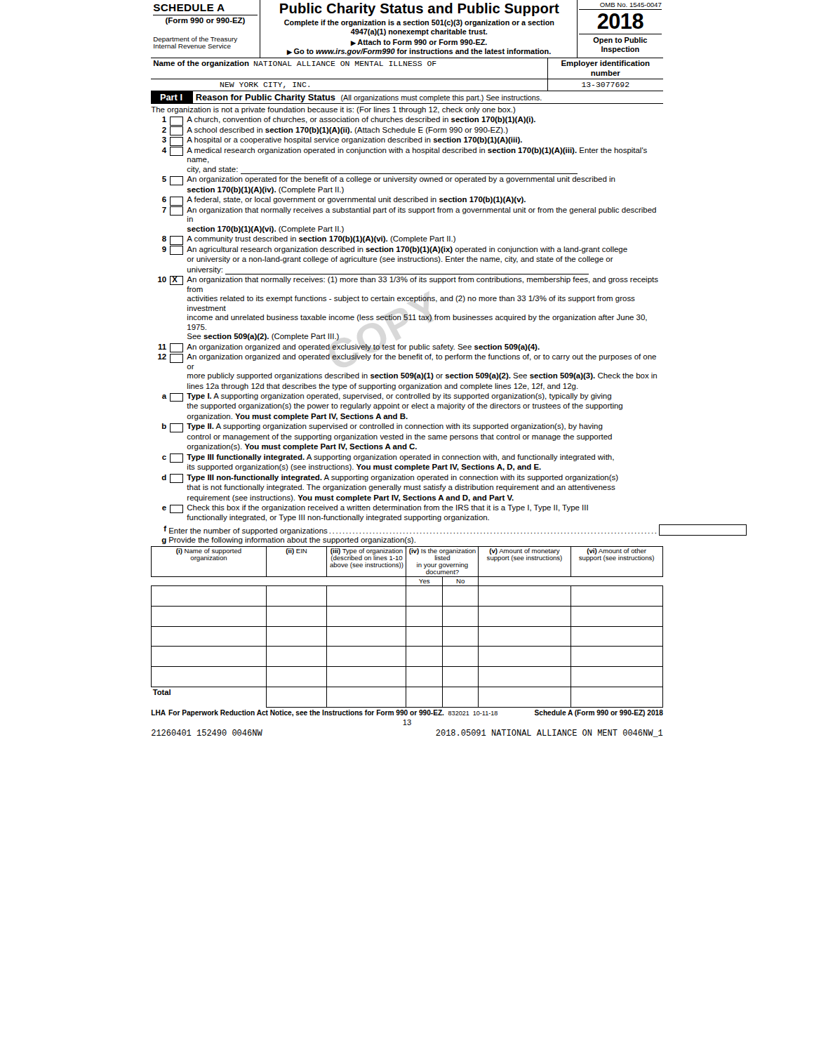COPY
SCHEDULE A
(Form 990 or 990-EZ)
Department of the Treasury
Internal Revenue Service
Public Charity Status and Public Support
Complete if the organization is a section 501(c)(3) organization or a section
4947(a)(1) nonexempt charitable trust.
Attach to Form 990 or Form 990-EZ.
Go to www.irs.gov/Form990 for instructions and the latest information.
OMB No. 1545-0047
2018
Open to Public
Inspection
Name of the organization
NATIONAL ALLIANCE ON MENTAL ILLNESS OF
Employer identification number
NEW YORK CITY, INC.
13-3077692
Part I
Reason for Public Charity Status (All organizations must complete this part.) See instructions.
The organization is not a private foundation because it is: (For lines 1 through 12, check only one box.)
1
A church, convention of churches, or association of churches described in section 170(b)(1)(A)(i).
2
A school described in section 170(b)(1)(A)(ii). (Attach Schedule E (Form 990 or 990-EZ).)
3
A hospital or a cooperative hospital service organization described in section 170(b)(1)(A)(iii).
4
A medical research organization operated in conjunction with a hospital described in section 170(b)(1)(A)(iii). Enter the hospital's name,
city, and state:
5
An organization operated for the benefit of a college or university owned or operated by a governmental unit described in
section 170(b)(1)(A)(iv). (Complete Part II.)
6
A federal, state, or local government or governmental unit described in section 170(b)(1)(A)(v).
7
An organization that normally receives a substantial part of its support from a governmental unit or from the general public described in
section 170(b)(1)(A)(vi). (Complete Part II.)
8
A community trust described in section 170(b)(1)(A)(vi). (Complete Part II.)
9
An agricultural research organization described in section 170(b)(1)(A)(ix) operated in conjunction with a land-grant college
or university or a non-land-grant college of agriculture (see instructions). Enter the name, city, and state of the college or
university:
10
An organization that normally receives: (1) more than 33 1/3% of its support from contributions, membership fees, and gross receipts from
activities related to its exempt functions - subject to certain exceptions, and (2) no more than 33 1/3% of its support from gross investment
income and unrelated business taxable income (less section 511 tax) from businesses acquired by the organization after June 30, 1975.
See section 509(a)(2). (Complete Part III.)
11
An organization organized and operated exclusively to test for public safety. See section 509(a)(4).
12
An organization organized and operated exclusively for the benefit of, to perform the functions of, or to carry out the purposes of one or
more publicly supported organizations described in section 509(a)(1) or section 509(a)(2). See section 509(a)(3). Check the box in
lines 12a through 12d that describes the type of supporting organization and complete lines 12e, 12f, and 12g.
a
Type I. A supporting organization operated, supervised, or controlled by its supported organization(s), typically by giving
the supported organization(s) the power to regularly appoint or elect a majority of the directors or trustees of the supporting
organization. You must complete Part IV, Sections A and B.
b
Type II. A supporting organization supervised or controlled in connection with its supported organization(s), by having
control or management of the supporting organization vested in the same persons that control or manage the supported
organization(s). You must complete Part IV, Sections A and C.
c
Type III functionally integrated. A supporting organization operated in connection with, and functionally integrated with,
its supported organization(s) (see instructions). You must complete Part IV, Sections A, D, and E.
d
Type III non-functionally integrated. A supporting organization operated in connection with its supported organization(s)
that is not functionally integrated. The organization generally must satisfy a distribution requirement and an attentiveness
requirement (see instructions). You must complete Part IV, Sections A and D, and Part V.
e
Check this box if the organization received a written determination from the IRS that it is a Type I, Type II, Type III
functionally integrated, or Type III non-functionally integrated supporting organization.
f
Enter the number of supported organizations ..................................................................................................
g
Provide the following information about the supported organization(s).
| (i) Name of supported organization | (ii) EIN | (iii) Type of organization (described on lines 1-10 above (see instructions)) | (iv) Is the organization listed in your governing document? | (v) Amount of monetary support (see instructions) | (vi) Amount of other support (see instructions) |
| --- | --- | --- | --- | --- | --- |
| | | | Yes | No | | |
| Total | | | | | | |
LHA
For Paperwork Reduction Act Notice, see the Instructions for Form 990 or 990-EZ. 832021 10-11-18
Schedule A (Form 990 or 990-EZ) 2018
13
21260401 152490 0046NW
2018.05091 NATIONAL ALLIANCE ON MENT 0046NW_1